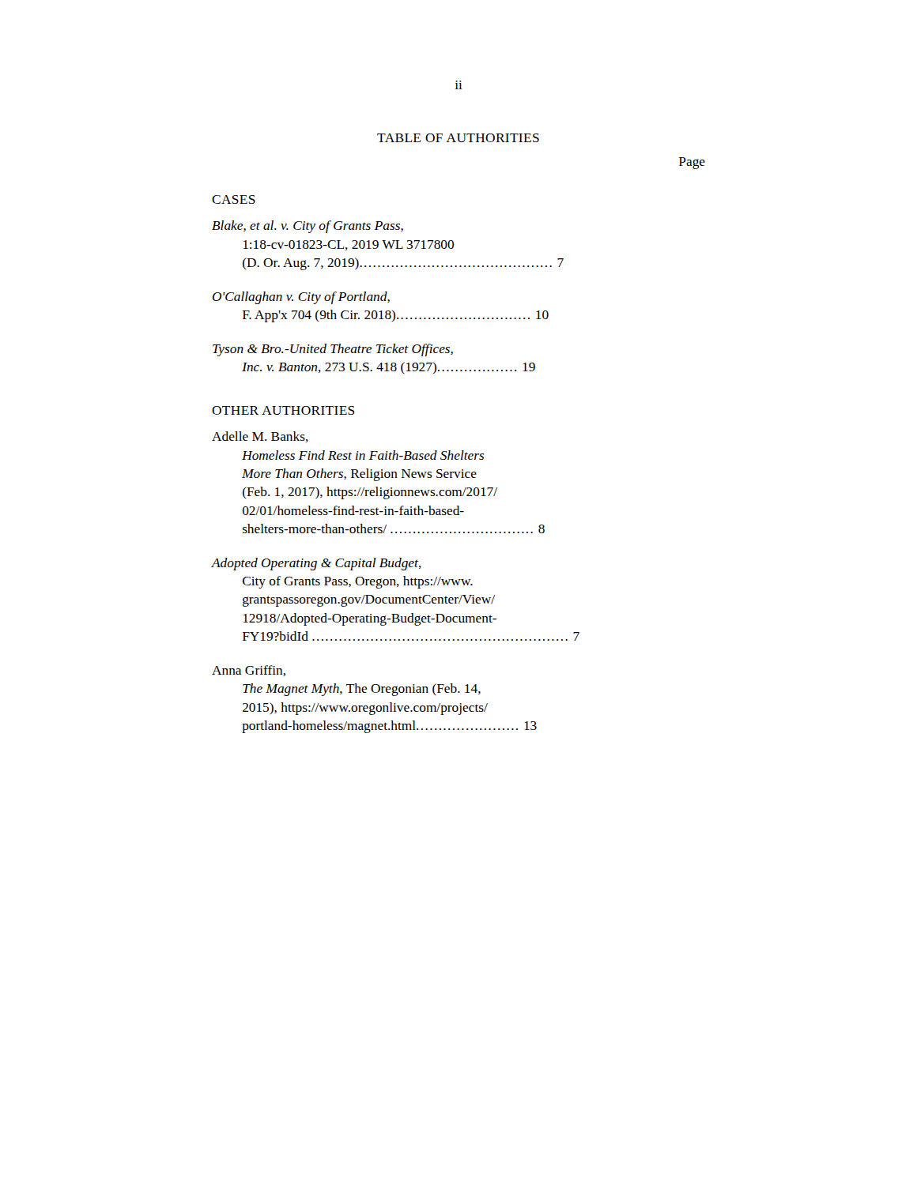ii
TABLE OF AUTHORITIES
Page
CASES
Blake, et al. v. City of Grants Pass,
1:18-cv-01823-CL, 2019 WL 3717800
(D. Or. Aug. 7, 2019)........................................... 7
O'Callaghan v. City of Portland,
F. App'x 704 (9th Cir. 2018).............................. 10
Tyson & Bro.-United Theatre Ticket Offices,
Inc. v. Banton, 273 U.S. 418 (1927).................. 19
OTHER AUTHORITIES
Adelle M. Banks,
Homeless Find Rest in Faith-Based Shelters
More Than Others, Religion News Service
(Feb. 1, 2017), https://religionnews.com/2017/
02/01/homeless-find-rest-in-faith-based-
shelters-more-than-others/ ................................ 8
Adopted Operating & Capital Budget,
City of Grants Pass, Oregon, https://www.
grantspassoregon.gov/DocumentCenter/View/
12918/Adopted-Operating-Budget-Document-
FY19?bidId ......................................................... 7
Anna Griffin,
The Magnet Myth, The Oregonian (Feb. 14,
2015), https://www.oregonlive.com/projects/
portland-homeless/magnet.html....................... 13